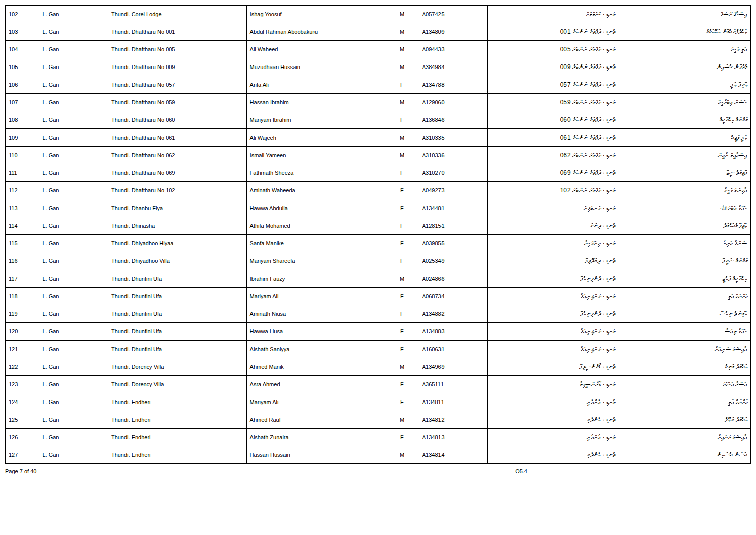| 102 | L. Gan | Thundi. Corel Lodge | Ishag Yoosuf | M | A057425 | ތުނޑި · ކޮރަލްލޮޖް | އިސްހާޤް ޔޫސުފް |
| 103 | L. Gan | Thundi. Dhaftharu No 001 | Abdul Rahman Aboobakuru | M | A134809 | ތުނޑި · ދަފްތަރު ނަންބަރު 001 | ޢަބްދުލްރަޙްމާން އަބޫބަކުރު |
| 104 | L. Gan | Thundi. Dhaftharu No 005 | Ali Waheed | M | A094433 | ތުނޑި · ދަފްތަރު ނަންބަރު 005 | ޢަލީ ވަޙީދު |
| 105 | L. Gan | Thundi. Dhaftharu No 009 | Muzudhaan Hussain | M | A384984 | ތުނޑި · ދަފްތަރު ނަންބަރު 009 | މުޒުދާން ޙުސައިން |
| 106 | L. Gan | Thundi. Dhaftharu No 057 | Arifa Ali | F | A134788 | ތުނޑި · ދަފްތަރު ނަންބަރު 057 | ޢާރިފާ ޢަލީ |
| 107 | L. Gan | Thundi. Dhaftharu No 059 | Hassan Ibrahim | M | A129060 | ތުނޑި · ދަފްތަރު ނަންބަރު 059 | ޙަސަން އިބްރާހީމް |
| 108 | L. Gan | Thundi. Dhaftharu No 060 | Mariyam Ibrahim | F | A136846 | ތުނޑި · ދަފްތަރު ނަންބަރު 060 | މަރްޔަމް އިބްރާހީމް |
| 109 | L. Gan | Thundi. Dhaftharu No 061 | Ali Wajeeh | M | A310335 | ތުނޑި · ދަފްތަރު ނަންބަރު 061 | ޢަލީ ވަޖީޙް |
| 110 | L. Gan | Thundi. Dhaftharu No 062 | Ismail Yameen | M | A310336 | ތުނޑި · ދަފްތަރު ނަންބަރު 062 | އިސްމާޢީލް ޔާމީން |
| 111 | L. Gan | Thundi. Dhaftharu No 069 | Fathmath Sheeza | F | A310270 | ތުނޑި · ދަފްތަރު ނަންބަރު 069 | ފާޠިމަތު ޝީޒާ |
| 112 | L. Gan | Thundi. Dhaftharu No 102 | Aminath Waheeda | F | A049273 | ތުނޑި · ދަފްތަރު ނަންބަރު 102 | އާމިނަތު ވަޙީދާ |
| 113 | L. Gan | Thundi. Dhanbu Fiya | Hawwa Abdulla | F | A134481 | ތުނޑި · ދަނބުފިޔަ | ޙައްވާ ޢަބްދުﷲ |
| 114 | L. Gan | Thundi. Dhinasha | Athifa Mohamed | F | A128151 | ތުނޑި · ދިނަށަ | ޢާޠިފާ މުޙައްމަދު |
| 115 | L. Gan | Thundi. Dhiyadhoo Hiyaa | Sanfa Manike | F | A039855 | ތުނޑި · ދިޔަދޫހިޔާ | ސަންފާ މަނިކެ |
| 116 | L. Gan | Thundi. Dhiyadhoo Villa | Mariyam Shareefa | F | A025349 | ތުނޑި · ދިޔަދޫވިލާ | މަރްޔަމް ޝަރީފާ |
| 117 | L. Gan | Thundi. Dhunfini Ufa | Ibrahim Fauzy | M | A024866 | ތުނޑި · ދުންފިނިއުފާ | އިބްރާހީމް ފައުޒީ |
| 118 | L. Gan | Thundi. Dhunfini Ufa | Mariyam Ali | F | A068734 | ތުނޑި · ދުންފިނިއުފާ | މަރްޔަމް ޢަލީ |
| 119 | L. Gan | Thundi. Dhunfini Ufa | Aminath Niusa | F | A134882 | ތުނޑި · ދުންފިނިއުފާ | އާމިނަތު ނިއުސާ |
| 120 | L. Gan | Thundi. Dhunfini Ufa | Hawwa Liusa | F | A134883 | ތުނޑި · ދުންފިނިއުފާ | ޙައްވާ ލިއުސާ |
| 121 | L. Gan | Thundi. Dhunfini Ufa | Aishath Saniyya | F | A160631 | ތުނޑި · ދުންފިނިއުފާ | ޢާއިޝަތު ސަނިއްޔާ |
| 122 | L. Gan | Thundi. Dorency Villa | Ahmed Manik | M | A134969 | ތުނޑި · ޑޯރެންސީވިލާ | އަޙްމަދު މަނިކު |
| 123 | L. Gan | Thundi. Dorency Villa | Asra Ahmed | F | A365111 | ތުނޑި · ޑޯރެންސީވިލާ | އަސްރާ އަޙްމަދު |
| 124 | L. Gan | Thundi. Endheri | Mariyam Ali | F | A134811 | ތުނޑި · އެންދެރި | މަރްޔަމް ޢަލީ |
| 125 | L. Gan | Thundi. Endheri | Ahmed Rauf | M | A134812 | ތުނޑި · އެންދެރި | އަޙްމަދު ރަޢޫފް |
| 126 | L. Gan | Thundi. Endheri | Aishath Zunaira | F | A134813 | ތުނޑި · އެންދެރި | ޢާއިޝަތު ޒުނައިރާ |
| 127 | L. Gan | Thundi. Endheri | Hassan Hussain | M | A134814 | ތުނޑި · އެންދެރި | ޙަސަން ޙުސައިން |
Page 7 of 40 O5.4